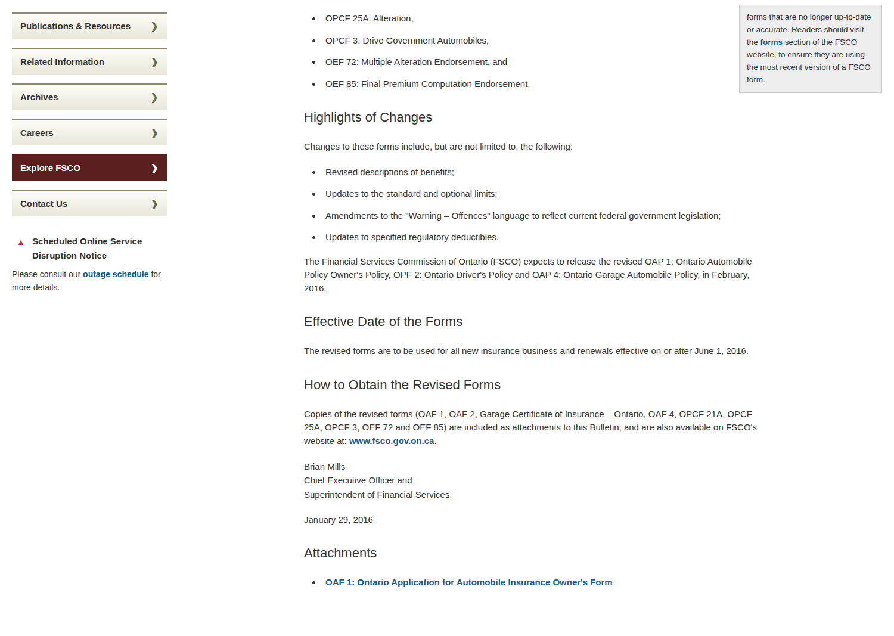Publications & Resources
Related Information
Archives
Careers
Explore FSCO
Contact Us
▲Scheduled Online Service Disruption Notice
Please consult our outage schedule for more details.
forms that are no longer up-to-date or accurate. Readers should visit the forms section of the FSCO website, to ensure they are using the most recent version of a FSCO form.
OPCF 25A: Alteration,
OPCF 3: Drive Government Automobiles,
OEF 72: Multiple Alteration Endorsement, and
OEF 85: Final Premium Computation Endorsement.
Highlights of Changes
Changes to these forms include, but are not limited to, the following:
Revised descriptions of benefits;
Updates to the standard and optional limits;
Amendments to the "Warning – Offences" language to reflect current federal government legislation;
Updates to specified regulatory deductibles.
The Financial Services Commission of Ontario (FSCO) expects to release the revised OAP 1: Ontario Automobile Policy Owner's Policy, OPF 2: Ontario Driver's Policy and OAP 4: Ontario Garage Automobile Policy, in February, 2016.
Effective Date of the Forms
The revised forms are to be used for all new insurance business and renewals effective on or after June 1, 2016.
How to Obtain the Revised Forms
Copies of the revised forms (OAF 1, OAF 2, Garage Certificate of Insurance – Ontario, OAF 4, OPCF 21A, OPCF 25A, OPCF 3, OEF 72 and OEF 85) are included as attachments to this Bulletin, and are also available on FSCO's website at: www.fsco.gov.on.ca.
Brian Mills
Chief Executive Officer and
Superintendent of Financial Services
January 29, 2016
Attachments
OAF 1: Ontario Application for Automobile Insurance Owner's Form